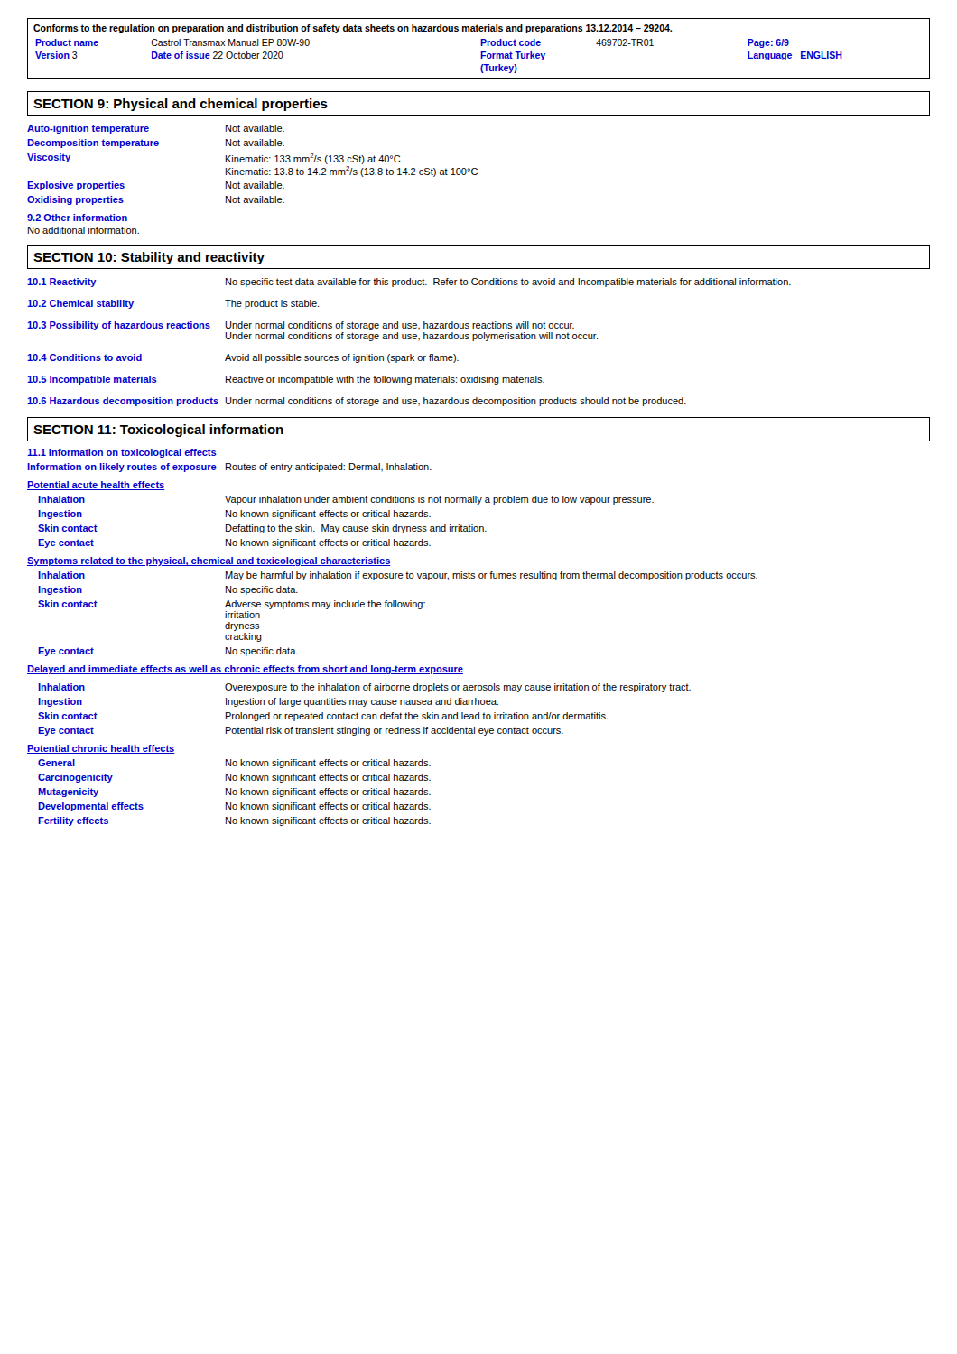Conforms to the regulation on preparation and distribution of safety data sheets on hazardous materials and preparations 13.12.2014 – 29204.
| Product name | Castrol Transmax Manual EP 80W-90 | Product code | 469702-TR01 | Page: 6/9 |
| Version 3 | Date of issue 22 October 2020 | Format Turkey | | Language ENGLISH |
| | | (Turkey) | | |
SECTION 9: Physical and chemical properties
| Auto-ignition temperature | Not available. |
| Decomposition temperature | Not available. |
| Viscosity | Kinematic: 133 mm 2 /s (133 cSt) at 40°C Kinematic: 13.8 to 14.2 mm 2 /s (13.8 to 14.2 cSt) at 100°C |
| Explosive properties | Not available. |
| Oxidising properties | Not available. |
9.2 Other information
No additional information.
SECTION 10: Stability and reactivity
| 10.1 Reactivity | No specific test data available for this product. Refer to Conditions to avoid and Incompatible materials for additional information. |
| 10.2 Chemical stability | The product is stable. |
| 10.3 Possibility of hazardous reactions | Under normal conditions of storage and use, hazardous reactions will not occur. Under normal conditions of storage and use, hazardous polymerisation will not occur. |
| 10.4 Conditions to avoid | Avoid all possible sources of ignition (spark or flame). |
| 10.5 Incompatible materials | Reactive or incompatible with the following materials: oxidising materials. |
| 10.6 Hazardous decomposition products | Under normal conditions of storage and use, hazardous decomposition products should not be produced. |
SECTION 11: Toxicological information
11.1 Information on toxicological effects
| Information on likely routes of exposure | Routes of entry anticipated: Dermal, Inhalation. |
Potential acute health effects
| Inhalation | Vapour inhalation under ambient conditions is not normally a problem due to low vapour pressure. |
| Ingestion | No known significant effects or critical hazards. |
| Skin contact | Defatting to the skin. May cause skin dryness and irritation. |
| Eye contact | No known significant effects or critical hazards. |
Symptoms related to the physical, chemical and toxicological characteristics
| Inhalation | May be harmful by inhalation if exposure to vapour, mists or fumes resulting from thermal decomposition products occurs. |
| Ingestion | No specific data. |
| Skin contact | Adverse symptoms may include the following: irritation dryness cracking |
| Eye contact | No specific data. |
Delayed and immediate effects as well as chronic effects from short and long-term exposure
| Inhalation | Overexposure to the inhalation of airborne droplets or aerosols may cause irritation of the respiratory tract. |
| Ingestion | Ingestion of large quantities may cause nausea and diarrhoea. |
| Skin contact | Prolonged or repeated contact can defat the skin and lead to irritation and/or dermatitis. |
| Eye contact | Potential risk of transient stinging or redness if accidental eye contact occurs. |
Potential chronic health effects
| General | No known significant effects or critical hazards. |
| Carcinogenicity | No known significant effects or critical hazards. |
| Mutagenicity | No known significant effects or critical hazards. |
| Developmental effects | No known significant effects or critical hazards. |
| Fertility effects | No known significant effects or critical hazards. |